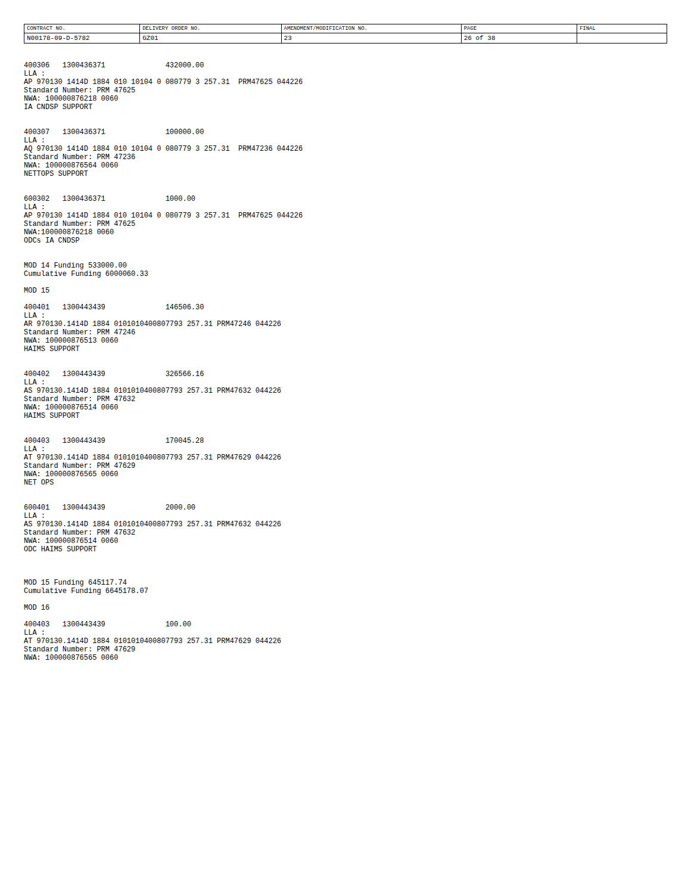| CONTRACT NO. | DELIVERY ORDER NO. | AMENDMENT/MODIFICATION NO. | PAGE | FINAL |
| N00178-09-D-5782 | GZ01 | 23 | 26 of 38 | |
400306   1300436371              432000.00
LLA :
AP 970130 1414D 1884 010 10104 0 080779 3 257.31  PRM47625 044226
Standard Number: PRM 47625
NWA: 100000876218 0060
IA CNDSP SUPPORT


400307   1300436371              100000.00
LLA :
AQ 970130 1414D 1884 010 10104 0 080779 3 257.31  PRM47236 044226
Standard Number: PRM 47236
NWA: 100000876564 0060
NETTOPS SUPPORT


600302   1300436371              1000.00
LLA :
AP 970130 1414D 1884 010 10104 0 080779 3 257.31  PRM47625 044226
Standard Number: PRM 47625
NWA:100000876218 0060
ODCs IA CNDSP


MOD 14 Funding 533000.00
Cumulative Funding 6000060.33

MOD 15

400401   1300443439              146506.30
LLA :
AR 970130.1414D 1884 0101010400807793 257.31 PRM47246 044226
Standard Number: PRM 47246
NWA: 100000876513 0060
HAIMS SUPPORT


400402   1300443439              326566.16
LLA :
AS 970130.1414D 1884 0101010400807793 257.31 PRM47632 044226
Standard Number: PRM 47632
NWA: 100000876514 0060
HAIMS SUPPORT


400403   1300443439              170045.28
LLA :
AT 970130.1414D 1884 0101010400807793 257.31 PRM47629 044226
Standard Number: PRM 47629
NWA: 100000876565 0060
NET OPS


600401   1300443439              2000.00
LLA :
AS 970130.1414D 1884 0101010400807793 257.31 PRM47632 044226
Standard Number: PRM 47632
NWA: 100000876514 0060
ODC HAIMS SUPPORT



MOD 15 Funding 645117.74
Cumulative Funding 6645178.07

MOD 16

400403   1300443439              100.00
LLA :
AT 970130.1414D 1884 0101010400807793 257.31 PRM47629 044226
Standard Number: PRM 47629
NWA: 100000876565 0060